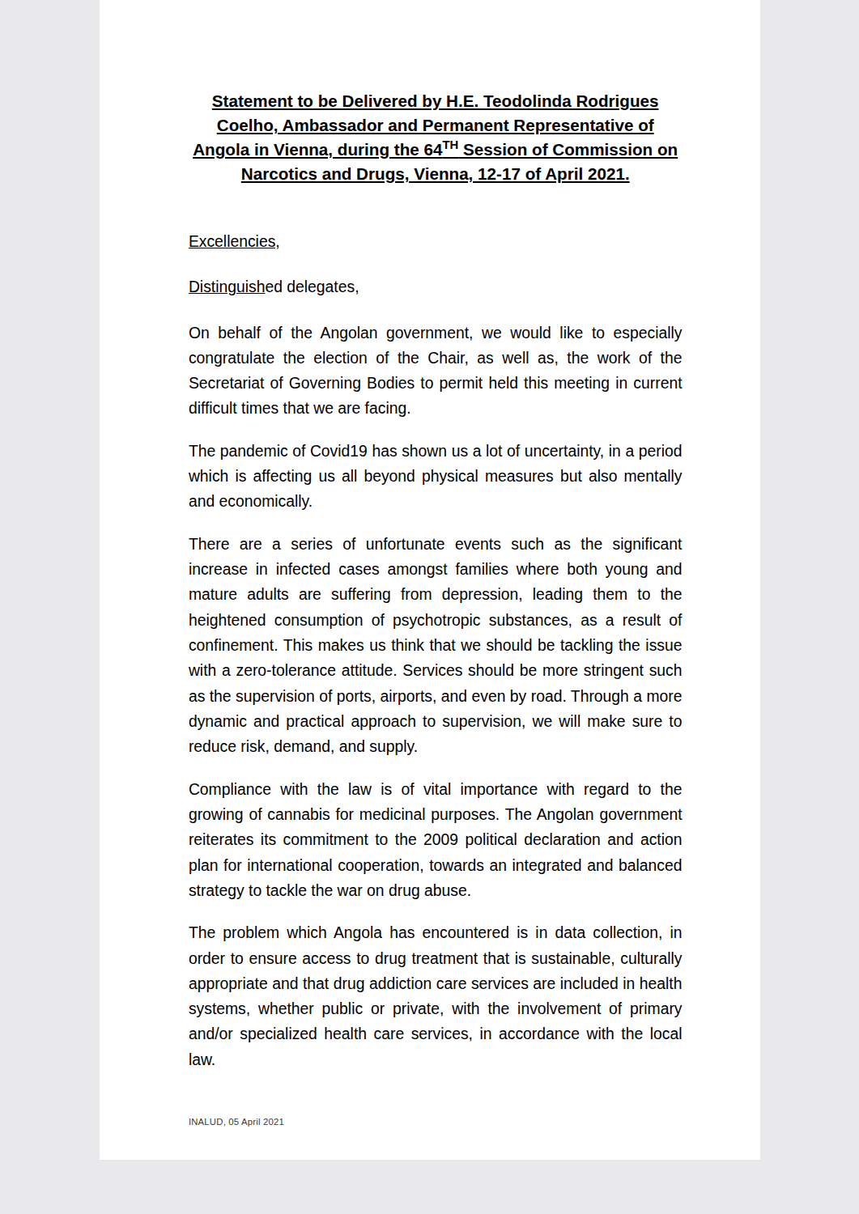Statement to be Delivered by H.E. Teodolinda Rodrigues Coelho, Ambassador and Permanent Representative of Angola in Vienna, during the 64TH Session of Commission on Narcotics and Drugs, Vienna, 12-17 of April 2021.
Excellencies,
Distinguished delegates,
On behalf of the Angolan government, we would like to especially congratulate the election of the Chair, as well as, the work of the Secretariat of Governing Bodies to permit held this meeting in current difficult times that we are facing.
The pandemic of Covid19 has shown us a lot of uncertainty, in a period which is affecting us all beyond physical measures but also mentally and economically.
There are a series of unfortunate events such as the significant increase in infected cases amongst families where both young and mature adults are suffering from depression, leading them to the heightened consumption of psychotropic substances, as a result of confinement. This makes us think that we should be tackling the issue with a zero-tolerance attitude. Services should be more stringent such as the supervision of ports, airports, and even by road. Through a more dynamic and practical approach to supervision, we will make sure to reduce risk, demand, and supply.
Compliance with the law is of vital importance with regard to the growing of cannabis for medicinal purposes. The Angolan government reiterates its commitment to the 2009 political declaration and action plan for international cooperation, towards an integrated and balanced strategy to tackle the war on drug abuse.
The problem which Angola has encountered is in data collection, in order to ensure access to drug treatment that is sustainable, culturally appropriate and that drug addiction care services are included in health systems, whether public or private, with the involvement of primary and/or specialized health care services, in accordance with the local law.
INALUD, 05 April 2021